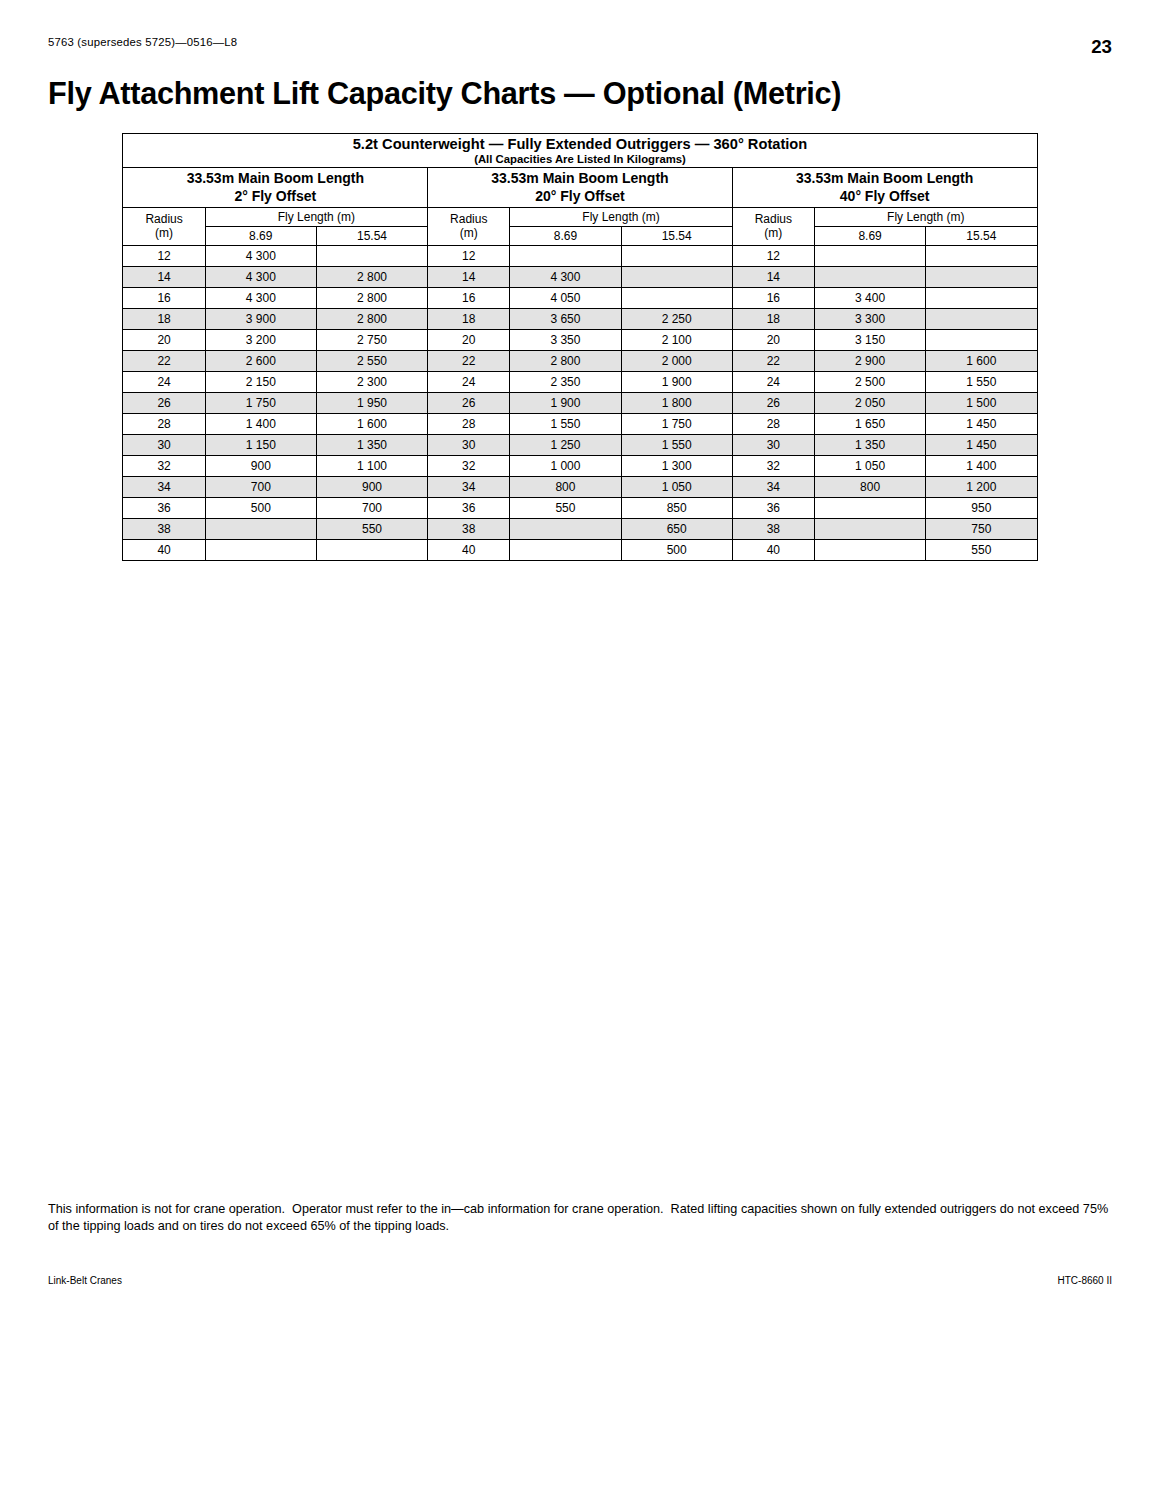5763 (supersedes 5725)—0516—L8
23
Fly Attachment Lift Capacity Charts — Optional (Metric)
| 5.2t Counterweight — Fully Extended Outriggers — 360° Rotation (All Capacities Are Listed In Kilograms) |
| --- |
| 33.53m Main Boom Length 2° Fly Offset | 33.53m Main Boom Length 20° Fly Offset | 33.53m Main Boom Length 40° Fly Offset |
| Radius (m) | Fly Length (m) | Radius (m) | Fly Length (m) | Radius (m) | Fly Length (m) |
| 8.69 | 15.54 | 8.69 | 15.54 | 8.69 | 15.54 |
| 12 | 4 300 | | 12 | | | 12 | | |
| 14 | 4 300 | 2 800 | 14 | 4 300 | | 14 | | |
| 16 | 4 300 | 2 800 | 16 | 4 050 | | 16 | 3 400 | |
| 18 | 3 900 | 2 800 | 18 | 3 650 | 2 250 | 18 | 3 300 | |
| 20 | 3 200 | 2 750 | 20 | 3 350 | 2 100 | 20 | 3 150 | |
| 22 | 2 600 | 2 550 | 22 | 2 800 | 2 000 | 22 | 2 900 | 1 600 |
| 24 | 2 150 | 2 300 | 24 | 2 350 | 1 900 | 24 | 2 500 | 1 550 |
| 26 | 1 750 | 1 950 | 26 | 1 900 | 1 800 | 26 | 2 050 | 1 500 |
| 28 | 1 400 | 1 600 | 28 | 1 550 | 1 750 | 28 | 1 650 | 1 450 |
| 30 | 1 150 | 1 350 | 30 | 1 250 | 1 550 | 30 | 1 350 | 1 450 |
| 32 | 900 | 1 100 | 32 | 1 000 | 1 300 | 32 | 1 050 | 1 400 |
| 34 | 700 | 900 | 34 | 800 | 1 050 | 34 | 800 | 1 200 |
| 36 | 500 | 700 | 36 | 550 | 850 | 36 | | 950 |
| 38 | | 550 | 38 | | 650 | 38 | | 750 |
| 40 | | | 40 | | 500 | 40 | | 550 |
This information is not for crane operation. Operator must refer to the in—cab information for crane operation. Rated lifting capacities shown on fully extended outriggers do not exceed 75% of the tipping loads and on tires do not exceed 65% of the tipping loads.
Link-Belt Cranes
HTC-8660 II